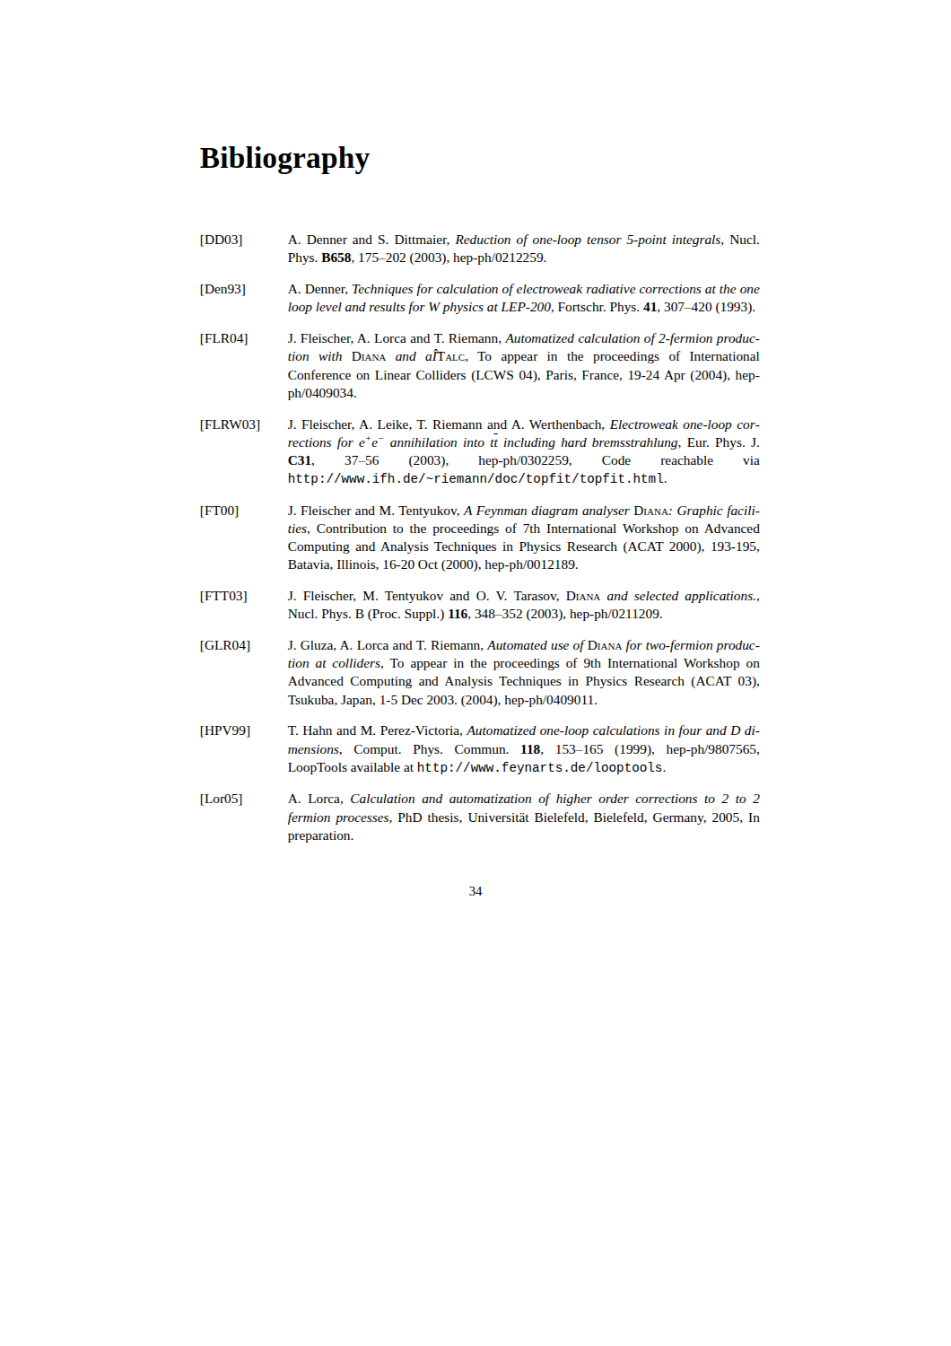Bibliography
[DD03]
A. Denner and S. Dittmaier, Reduction of one-loop tensor 5-point integrals, Nucl. Phys. B658, 175–202 (2003), hep-ph/0212259.
[Den93]
A. Denner, Techniques for calculation of electroweak radiative corrections at the one loop level and results for W physics at LEP-200, Fortschr. Phys. 41, 307–420 (1993).
[FLR04]
J. Fleischer, A. Lorca and T. Riemann, Automatized calculation of 2-fermion production with Diana and aÎ̂Talc, To appear in the proceedings of International Conference on Linear Colliders (LCWS 04), Paris, France, 19-24 Apr (2004), hep-ph/0409034.
[FLRW03]
J. Fleischer, A. Leike, T. Riemann and A. Werthenbach, Electroweak one-loop corrections for e+e− annihilation into tt including hard bremsstrahlung, Eur. Phys. J. C31, 37–56 (2003), hep-ph/0302259, Code reachable via http://www.ifh.de/~riemann/doc/topfit/topfit.html.
[FT00]
J. Fleischer and M. Tentyukov, A Feynman diagram analyser Diana: Graphic facilities, Contribution to the proceedings of 7th International Workshop on Advanced Computing and Analysis Techniques in Physics Research (ACAT 2000), 193-195, Batavia, Illinois, 16-20 Oct (2000), hep-ph/0012189.
[FTT03]
J. Fleischer, M. Tentyukov and O. V. Tarasov, Diana and selected applications., Nucl. Phys. B (Proc. Suppl.) 116, 348–352 (2003), hep-ph/0211209.
[GLR04]
J. Gluza, A. Lorca and T. Riemann, Automated use of Diana for two-fermion production at colliders, To appear in the proceedings of 9th International Workshop on Advanced Computing and Analysis Techniques in Physics Research (ACAT 03), Tsukuba, Japan, 1-5 Dec 2003. (2004), hep-ph/0409011.
[HPV99]
T. Hahn and M. Perez-Victoria, Automatized one-loop calculations in four and D dimensions, Comput. Phys. Commun. 118, 153–165 (1999), hep-ph/9807565, LoopTools available at http://www.feynarts.de/looptools.
[Lor05]
A. Lorca, Calculation and automatization of higher order corrections to 2 to 2 fermion processes, PhD thesis, Universität Bielefeld, Bielefeld, Germany, 2005, In preparation.
34